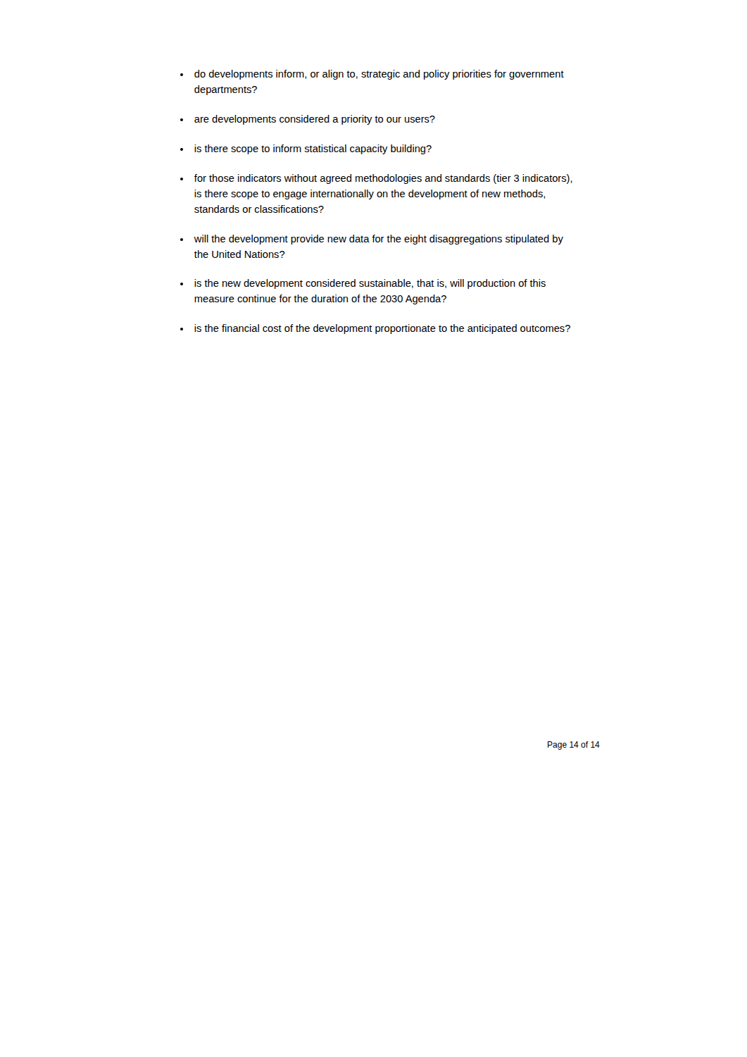do developments inform, or align to, strategic and policy priorities for government departments?
are developments considered a priority to our users?
is there scope to inform statistical capacity building?
for those indicators without agreed methodologies and standards (tier 3 indicators), is there scope to engage internationally on the development of new methods, standards or classifications?
will the development provide new data for the eight disaggregations stipulated by the United Nations?
is the new development considered sustainable, that is, will production of this measure continue for the duration of the 2030 Agenda?
is the financial cost of the development proportionate to the anticipated outcomes?
Page 14 of 14